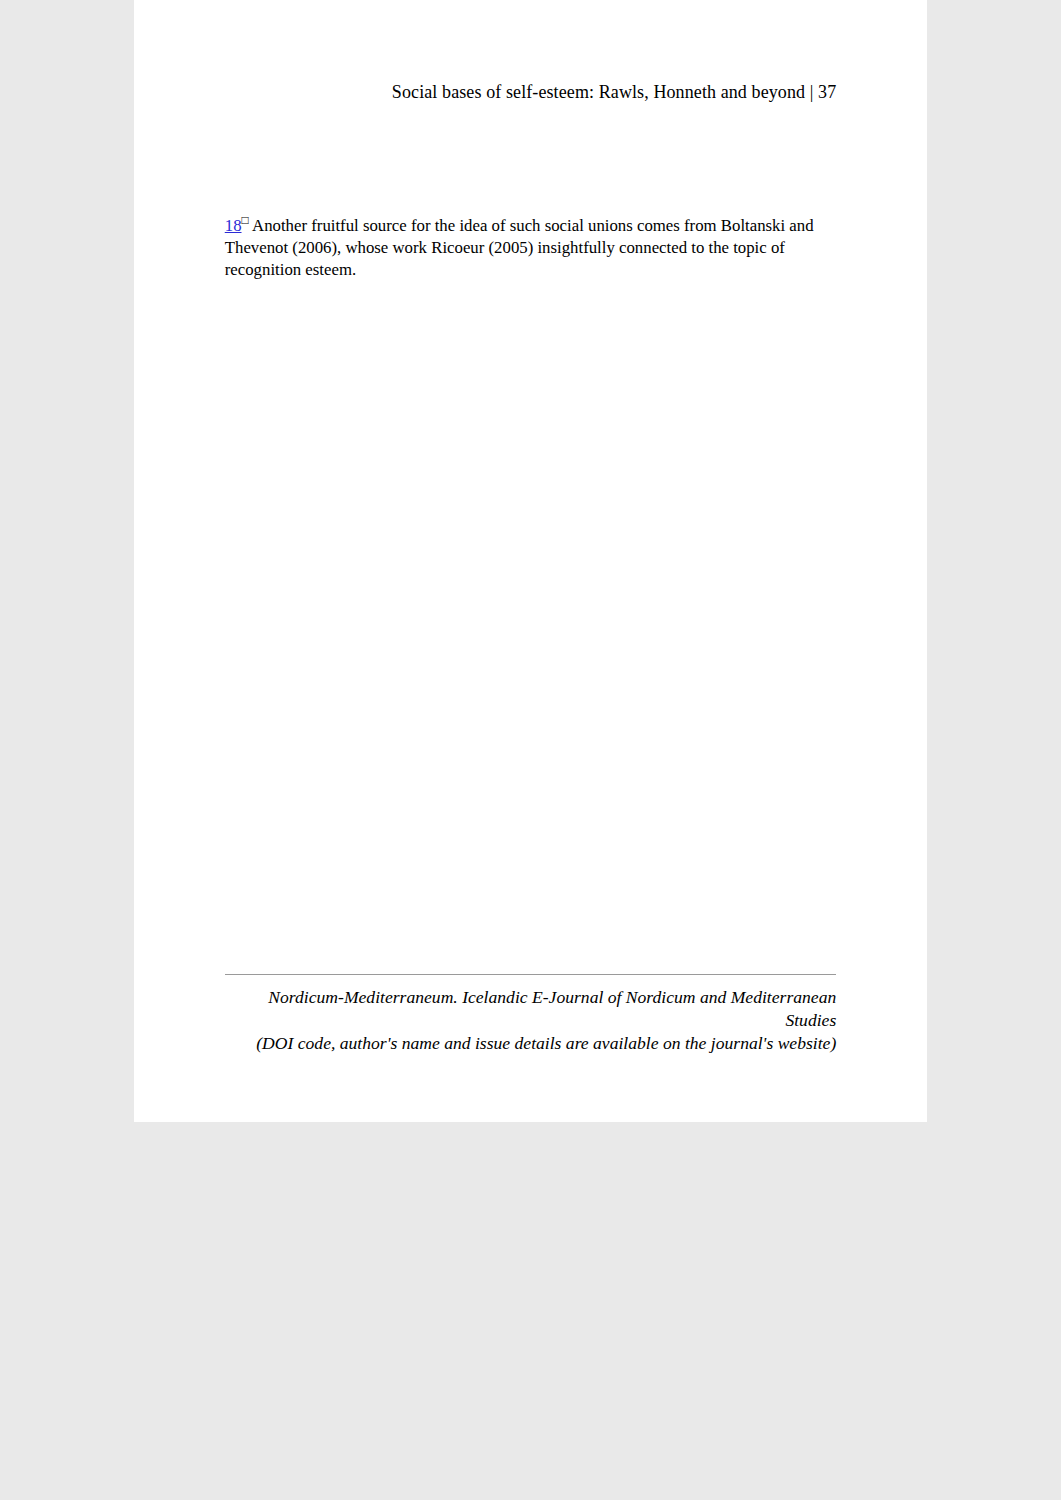Social bases of self-esteem: Rawls, Honneth and beyond | 37
18□ Another fruitful source for the idea of such social unions comes from Boltanski and Thevenot (2006), whose work Ricoeur (2005) insightfully connected to the topic of recognition esteem.
Nordicum-Mediterraneum. Icelandic E-Journal of Nordicum and Mediterranean Studies
(DOI code, author's name and issue details are available on the journal's website)